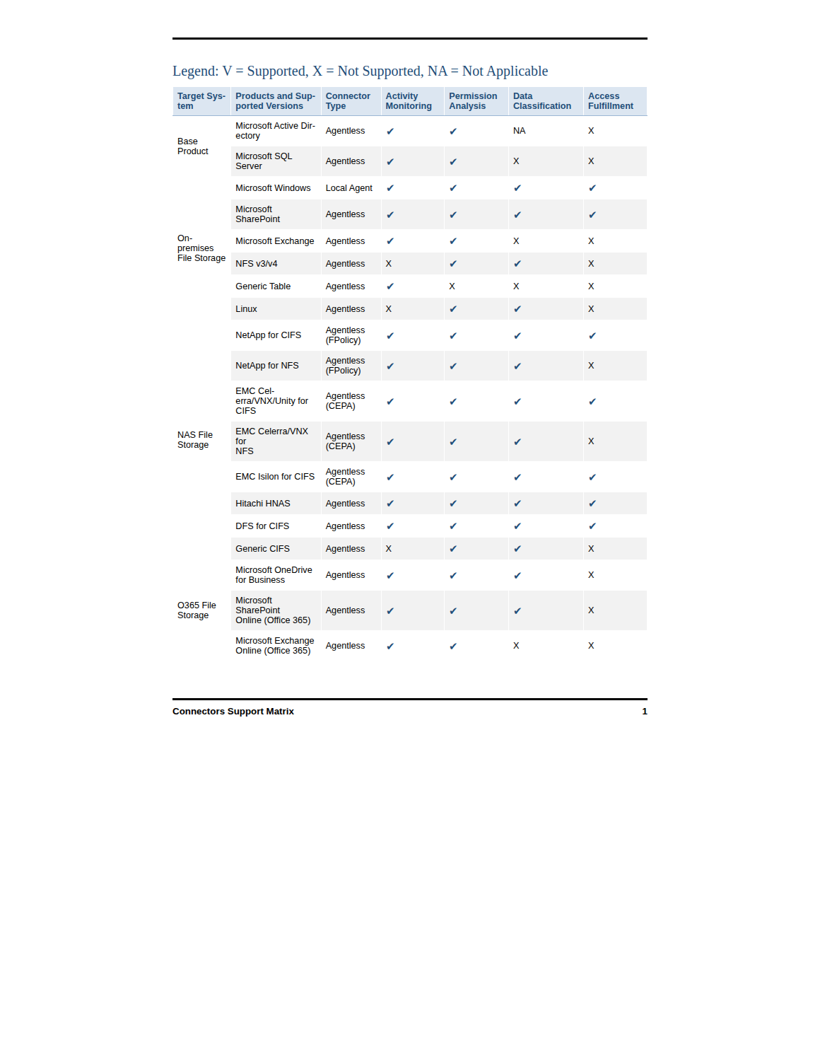Legend: V = Supported, X = Not Supported, NA = Not Applicable
| Target Sys- tem | Products and Sup- ported Versions | Connector Type | Activity Monitoring | Permission Analysis | Data Classification | Access Fulfillment |
| --- | --- | --- | --- | --- | --- | --- |
| Base Product | Microsoft Active Dir- ectory | Agentless | ✔ | ✔ | NA | X |
| Microsoft SQL Server | Agentless | ✔ | ✔ | X | X |
| On- premises File Storage | Microsoft Windows | Local Agent | ✔ | ✔ | ✔ | ✔ |
| Microsoft SharePoint | Agentless | ✔ | ✔ | ✔ | ✔ |
| Microsoft Exchange | Agentless | ✔ | ✔ | X | X |
| NFS v3/v4 | Agentless | X | ✔ | ✔ | X |
| Generic Table | Agentless | ✔ | X | X | X |
| Linux | Agentless | X | ✔ | ✔ | X |
| NAS File Storage | NetApp for CIFS | Agentless (FPolicy) | ✔ | ✔ | ✔ | ✔ |
| NetApp for NFS | Agentless (FPolicy) | ✔ | ✔ | ✔ | X |
| EMC Cel- erra/VNX/Unity for CIFS | Agentless (CEPA) | ✔ | ✔ | ✔ | ✔ |
| EMC Celerra/VNX for NFS | Agentless (CEPA) | ✔ | ✔ | ✔ | X |
| EMC Isilon for CIFS | Agentless (CEPA) | ✔ | ✔ | ✔ | ✔ |
| Hitachi HNAS | Agentless | ✔ | ✔ | ✔ | ✔ |
| DFS for CIFS | Agentless | ✔ | ✔ | ✔ | ✔ |
| Generic CIFS | Agentless | X | ✔ | ✔ | X |
| O365 File Storage | Microsoft OneDrive for Business | Agentless | ✔ | ✔ | ✔ | X |
| Microsoft SharePoint Online (Office 365) | Agentless | ✔ | ✔ | ✔ | X |
| Microsoft Exchange Online (Office 365) | Agentless | ✔ | ✔ | X | X |
Connectors Support Matrix 1